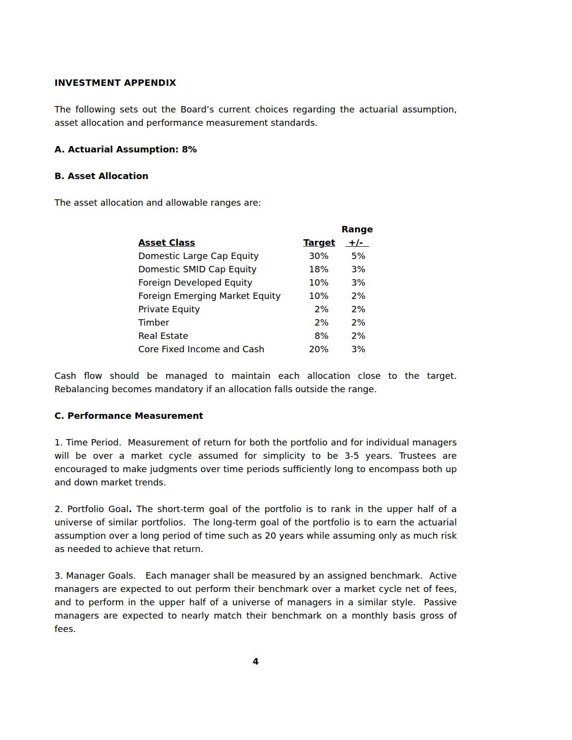INVESTMENT APPENDIX
The following sets out the Board’s current choices regarding the actuarial assumption, asset allocation and performance measurement standards.
A. Actuarial Assumption: 8%
B. Asset Allocation
The asset allocation and allowable ranges are:
| | | Range |
| Asset Class | Target | +/- |
| Domestic Large Cap Equity | 30% | 5% |
| Domestic SMID Cap Equity | 18% | 3% |
| Foreign Developed Equity | 10% | 3% |
| Foreign Emerging Market Equity | 10% | 2% |
| Private Equity | 2% | 2% |
| Timber | 2% | 2% |
| Real Estate | 8% | 2% |
| Core Fixed Income and Cash | 20% | 3% |
Cash flow should be managed to maintain each allocation close to the target. Rebalancing becomes mandatory if an allocation falls outside the range.
C. Performance Measurement
1. Time Period. Measurement of return for both the portfolio and for individual managers will be over a market cycle assumed for simplicity to be 3-5 years. Trustees are encouraged to make judgments over time periods sufficiently long to encompass both up and down market trends.
2. Portfolio Goal. The short-term goal of the portfolio is to rank in the upper half of a universe of similar portfolios. The long-term goal of the portfolio is to earn the actuarial assumption over a long period of time such as 20 years while assuming only as much risk as needed to achieve that return.
3. Manager Goals. Each manager shall be measured by an assigned benchmark. Active managers are expected to out perform their benchmark over a market cycle net of fees, and to perform in the upper half of a universe of managers in a similar style. Passive managers are expected to nearly match their benchmark on a monthly basis gross of fees.
4